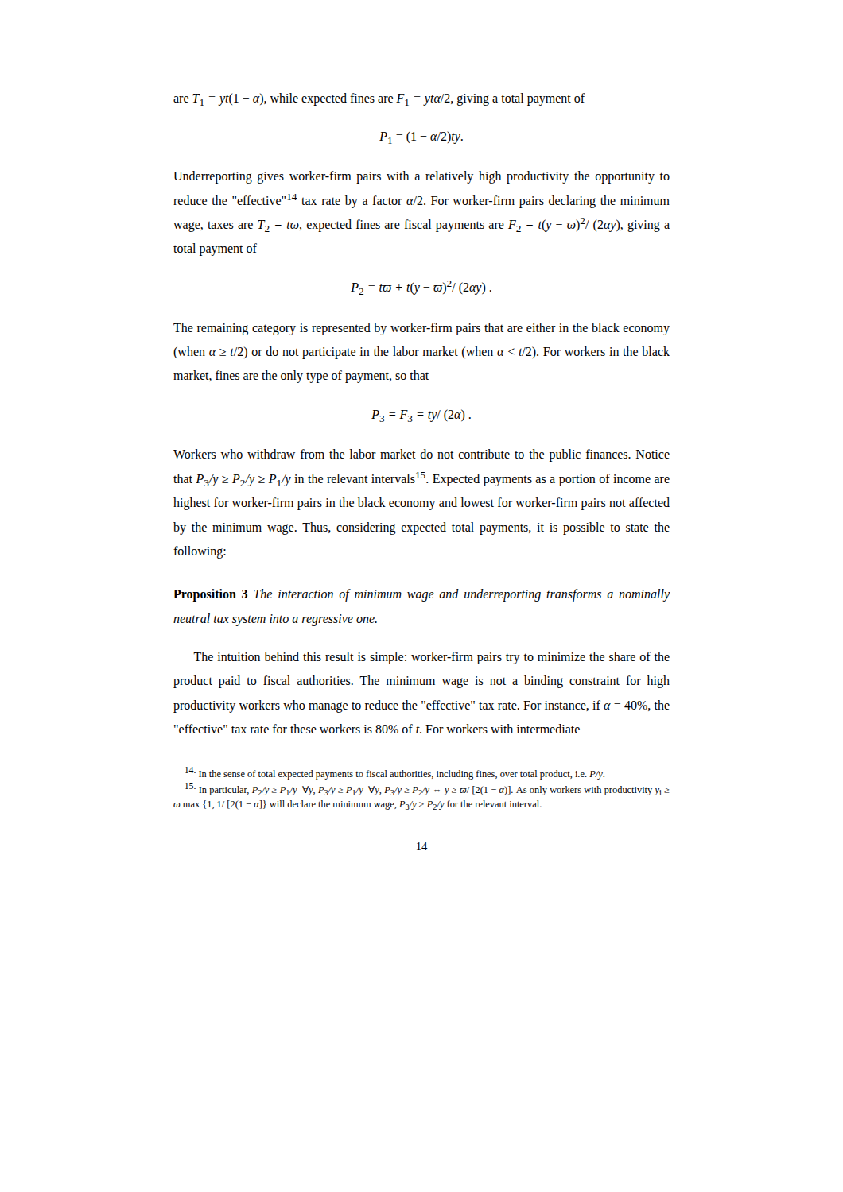are T1 = yt(1 − α), while expected fines are F1 = ytα/2, giving a total payment of
P1 = (1 − α/2)ty.
Underreporting gives worker-firm pairs with a relatively high productivity the opportunity to reduce the "effective"14 tax rate by a factor α/2. For worker-firm pairs declaring the minimum wage, taxes are T2 = tϖ, expected fines are fiscal payments are F2 = t(y − ϖ)2/ (2αy), giving a total payment of
P2 = tϖ + t(y − ϖ)2/ (2αy) .
The remaining category is represented by worker-firm pairs that are either in the black economy (when α ≥ t/2) or do not participate in the labor market (when α < t/2). For workers in the black market, fines are the only type of payment, so that
P3 = F3 = ty/ (2α) .
Workers who withdraw from the labor market do not contribute to the public finances. Notice that P3/y ≥ P2/y ≥ P1/y in the relevant intervals15. Expected payments as a portion of income are highest for worker-firm pairs in the black economy and lowest for worker-firm pairs not affected by the minimum wage. Thus, considering expected total payments, it is possible to state the following:
Proposition 3 The interaction of minimum wage and underreporting transforms a nominally neutral tax system into a regressive one.
The intuition behind this result is simple: worker-firm pairs try to minimize the share of the product paid to fiscal authorities. The minimum wage is not a binding constraint for high productivity workers who manage to reduce the "effective" tax rate. For instance, if α = 40%, the "effective" tax rate for these workers is 80% of t. For workers with intermediate
14. In the sense of total expected payments to fiscal authorities, including fines, over total product, i.e. P/y.
15. In particular, P2/y ≥ P1/y ∀y, P3/y ≥ P1/y ∀y, P3/y ≥ P2/y ⇔ y ≥ ϖ/ [2(1 − α)]. As only workers with productivity yi ≥ ϖ max {1, 1/ [2(1 − α]} will declare the minimum wage, P3/y ≥ P2/y for the relevant interval.
14